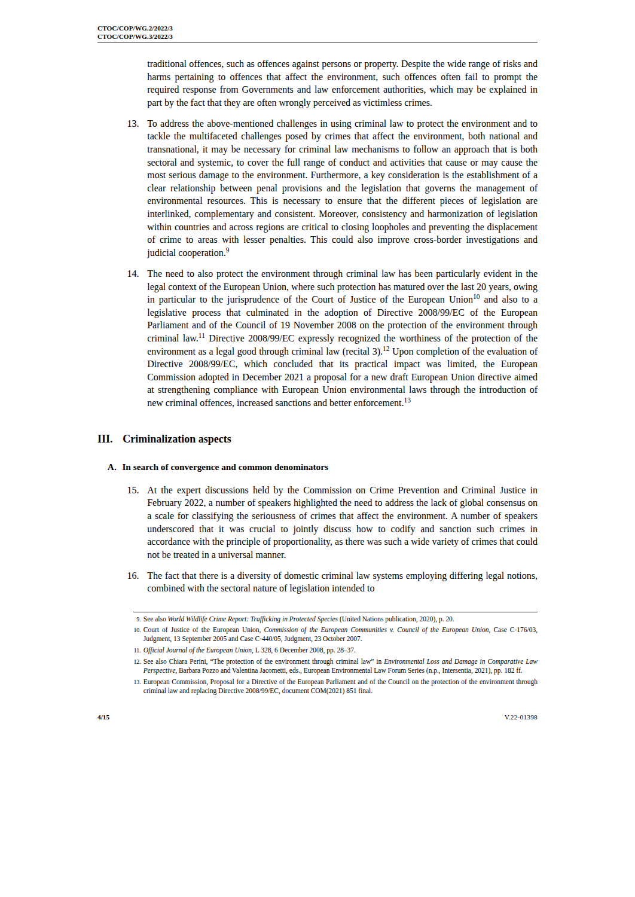CTOC/COP/WG.2/2022/3 CTOC/COP/WG.3/2022/3
traditional offences, such as offences against persons or property. Despite the wide range of risks and harms pertaining to offences that affect the environment, such offences often fail to prompt the required response from Governments and law enforcement authorities, which may be explained in part by the fact that they are often wrongly perceived as victimless crimes.
13. To address the above-mentioned challenges in using criminal law to protect the environment and to tackle the multifaceted challenges posed by crimes that affect the environment, both national and transnational, it may be necessary for criminal law mechanisms to follow an approach that is both sectoral and systemic, to cover the full range of conduct and activities that cause or may cause the most serious damage to the environment. Furthermore, a key consideration is the establishment of a clear relationship between penal provisions and the legislation that governs the management of environmental resources. This is necessary to ensure that the different pieces of legislation are interlinked, complementary and consistent. Moreover, consistency and harmonization of legislation within countries and across regions are critical to closing loopholes and preventing the displacement of crime to areas with lesser penalties. This could also improve cross-border investigations and judicial cooperation.9
14. The need to also protect the environment through criminal law has been particularly evident in the legal context of the European Union, where such protection has matured over the last 20 years, owing in particular to the jurisprudence of the Court of Justice of the European Union10 and also to a legislative process that culminated in the adoption of Directive 2008/99/EC of the European Parliament and of the Council of 19 November 2008 on the protection of the environment through criminal law.11 Directive 2008/99/EC expressly recognized the worthiness of the protection of the environment as a legal good through criminal law (recital 3).12 Upon completion of the evaluation of Directive 2008/99/EC, which concluded that its practical impact was limited, the European Commission adopted in December 2021 a proposal for a new draft European Union directive aimed at strengthening compliance with European Union environmental laws through the introduction of new criminal offences, increased sanctions and better enforcement.13
III. Criminalization aspects
A. In search of convergence and common denominators
15. At the expert discussions held by the Commission on Crime Prevention and Criminal Justice in February 2022, a number of speakers highlighted the need to address the lack of global consensus on a scale for classifying the seriousness of crimes that affect the environment. A number of speakers underscored that it was crucial to jointly discuss how to codify and sanction such crimes in accordance with the principle of proportionality, as there was such a wide variety of crimes that could not be treated in a universal manner.
16. The fact that there is a diversity of domestic criminal law systems employing differing legal notions, combined with the sectoral nature of legislation intended to
See also World Wildlife Crime Report: Trafficking in Protected Species (United Nations publication, 2020), p. 20.
Court of Justice of the European Union, Commission of the European Communities v. Council of the European Union, Case C-176/03, Judgment, 13 September 2005 and Case C-440/05, Judgment, 23 October 2007.
Official Journal of the European Union, L 328, 6 December 2008, pp. 28–37.
See also Chiara Perini, “The protection of the environment through criminal law” in Environmental Loss and Damage in Comparative Law Perspective, Barbara Pozzo and Valentina Jacometti, eds., European Environmental Law Forum Series (n.p., Intersentia, 2021), pp. 182 ff.
European Commission, Proposal for a Directive of the European Parliament and of the Council on the protection of the environment through criminal law and replacing Directive 2008/99/EC, document COM(2021) 851 final.
4/15 V.22-01398